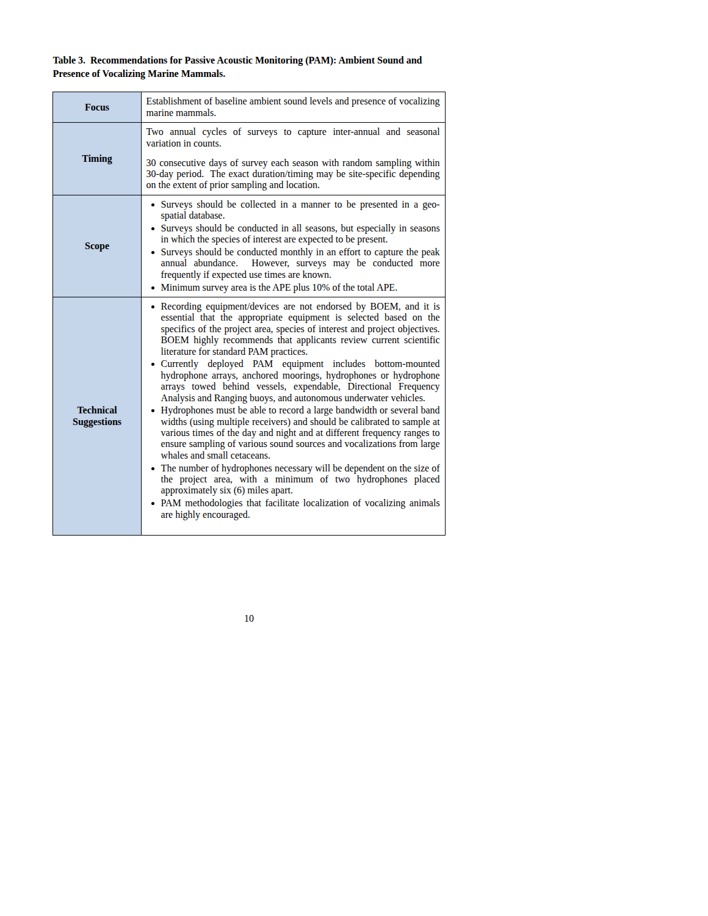Table 3. Recommendations for Passive Acoustic Monitoring (PAM): Ambient Sound and Presence of Vocalizing Marine Mammals.
| Focus | Establishment of baseline ambient sound levels and presence of vocalizing marine mammals. |
| Timing | Two annual cycles of surveys to capture inter-annual and seasonal variation in counts. 30 consecutive days of survey each season with random sampling within 30-day period. The exact duration/timing may be site-specific depending on the extent of prior sampling and location. |
| Scope | Surveys should be collected in a manner to be presented in a geo-spatial database. Surveys should be conducted in all seasons, but especially in seasons in which the species of interest are expected to be present. Surveys should be conducted monthly in an effort to capture the peak annual abundance. However, surveys may be conducted more frequently if expected use times are known. Minimum survey area is the APE plus 10% of the total APE. |
| Technical Suggestions | Recording equipment/devices are not endorsed by BOEM, and it is essential that the appropriate equipment is selected based on the specifics of the project area, species of interest and project objectives. BOEM highly recommends that applicants review current scientific literature for standard PAM practices. Currently deployed PAM equipment includes bottom-mounted hydrophone arrays, anchored moorings, hydrophones or hydrophone arrays towed behind vessels, expendable, Directional Frequency Analysis and Ranging buoys, and autonomous underwater vehicles. Hydrophones must be able to record a large bandwidth or several band widths (using multiple receivers) and should be calibrated to sample at various times of the day and night and at different frequency ranges to ensure sampling of various sound sources and vocalizations from large whales and small cetaceans. The number of hydrophones necessary will be dependent on the size of the project area, with a minimum of two hydrophones placed approximately six (6) miles apart. PAM methodologies that facilitate localization of vocalizing animals are highly encouraged. |
10